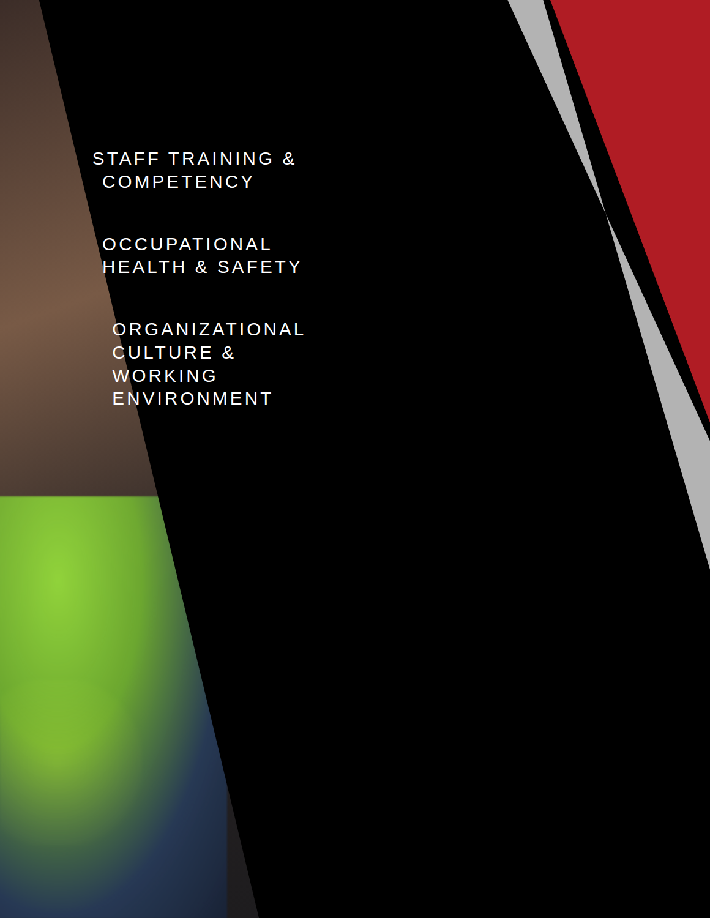Staff Training &Competency
Occupational Health & Safety
Organizational Culture & Working Environment